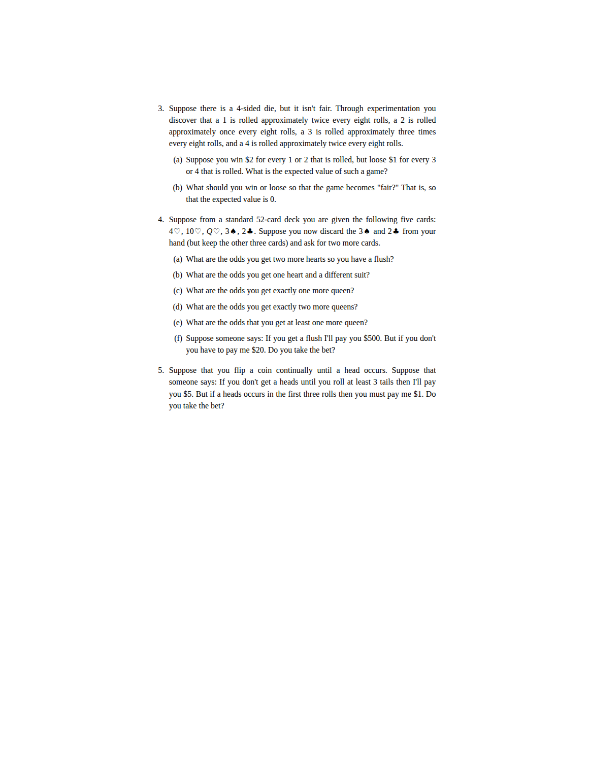Suppose there is a 4-sided die, but it isn't fair. Through experimentation you discover that a 1 is rolled approximately twice every eight rolls, a 2 is rolled approximately once every eight rolls, a 3 is rolled approximately three times every eight rolls, and a 4 is rolled approximately twice every eight rolls.
Suppose you win $2 for every 1 or 2 that is rolled, but loose $1 for every 3 or 4 that is rolled. What is the expected value of such a game?
What should you win or loose so that the game becomes "fair?" That is, so that the expected value is 0.
Suppose from a standard 52-card deck you are given the following five cards: 4♡, 10♡, Q♡, 3♠, 2♣. Suppose you now discard the 3♠ and 2♣ from your hand (but keep the other three cards) and ask for two more cards.
What are the odds you get two more hearts so you have a flush?
What are the odds you get one heart and a different suit?
What are the odds you get exactly one more queen?
What are the odds you get exactly two more queens?
What are the odds that you get at least one more queen?
Suppose someone says: If you get a flush I'll pay you $500. But if you don't you have to pay me $20. Do you take the bet?
Suppose that you flip a coin continually until a head occurs. Suppose that someone says: If you don't get a heads until you roll at least 3 tails then I'll pay you $5. But if a heads occurs in the first three rolls then you must pay me $1. Do you take the bet?